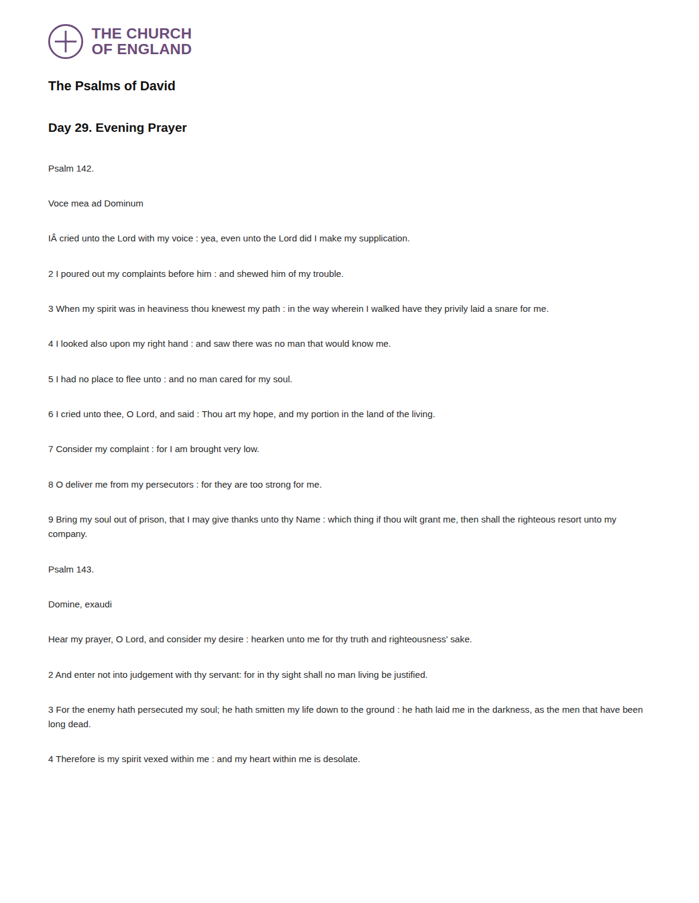THE CHURCH
OF ENGLAND
The Psalms of David
Day 29. Evening Prayer
Psalm 142.
Voce mea ad Dominum
IÂ cried unto the Lord with my voice : yea, even unto the Lord did I make my supplication.
2 I poured out my complaints before him : and shewed him of my trouble.
3 When my spirit was in heaviness thou knewest my path : in the way wherein I walked have they privily laid a snare for me.
4 I looked also upon my right hand : and saw there was no man that would know me.
5 I had no place to flee unto : and no man cared for my soul.
6 I cried unto thee, O Lord, and said : Thou art my hope, and my portion in the land of the living.
7 Consider my complaint : for I am brought very low.
8 O deliver me from my persecutors : for they are too strong for me.
9 Bring my soul out of prison, that I may give thanks unto thy Name : which thing if thou wilt grant me, then shall the righteous resort unto my company.
Psalm 143.
Domine, exaudi
Hear my prayer, O Lord, and consider my desire : hearken unto me for thy truth and righteousness' sake.
2 And enter not into judgement with thy servant: for in thy sight shall no man living be justified.
3 For the enemy hath persecuted my soul; he hath smitten my life down to the ground : he hath laid me in the darkness, as the men that have been long dead.
4 Therefore is my spirit vexed within me : and my heart within me is desolate.